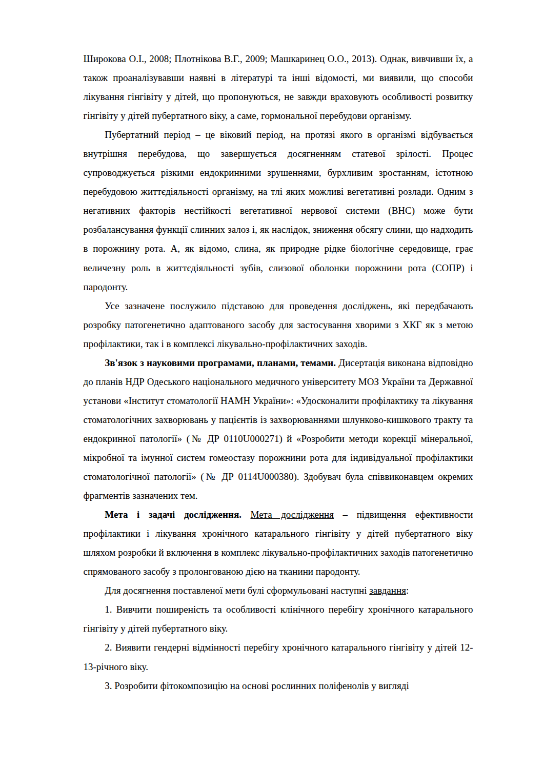Широкова О.І., 2008; Плотнікова В.Г., 2009; Машкаринец О.О., 2013). Однак, вивчивши їх, а також проаналізувавши наявні в літературі та інші відомості, ми виявили, що способи лікування гінгівіту у дітей, що пропонуються, не завжди враховують особливості розвитку гінгівіту у дітей пубертатного віку, а саме, гормональної перебудови організму.
Пубертатний період – це віковий період, на протязі якого в організмі відбувається внутрішня перебудова, що завершується досягненням статевої зрілості. Процес супроводжується різкими ендокринними зрушеннями, бурхливим зростанням, істотною перебудовою життєдіяльності організму, на тлі яких можливі вегетативні розлади. Одним з негативних факторів нестійкості вегетативної нервової системи (ВНС) може бути розбалансування функції слинних залоз і, як наслідок, зниження обсягу слини, що надходить в порожнину рота. А, як відомо, слина, як природне рідке біологічне середовище, грає величезну роль в життєдіяльності зубів, слизової оболонки порожнини рота (СОПР) і пародонту.
Усе зазначене послужило підставою для проведення досліджень, які передбачають розробку патогенетично адаптованого засобу для застосування хворими з ХКГ як з метою профілактики, так і в комплексі лікувально-профілактичних заходів.
Зв'язок з науковими програмами, планами, темами. Дисертація виконана відповідно до планів НДР Одеського національного медичного університету МОЗ України та Державної установи «Інститут стоматології НАМН України»: «Удосконалити профілактику та лікування стоматологічних захворювань у пацієнтів із захворюваннями шлунково-кишкового тракту та ендокринної патології» (№ ДР 0110U000271) й «Розробити методи корекції мінеральної, мікробної та імунної систем гомеостазу порожнини рота для індивідуальної профілактики стоматологічної патології» (№ ДР 0114U000380). Здобувач була співвиконавцем окремих фрагментів зазначених тем.
Мета і задачі дослідження. Мета дослідження – підвищення ефективности профілактики і лікування хронічного катарального гінгівіту у дітей пубертатного віку шляхом розробки й включення в комплекс лікувально-профілактичних заходів патогенетично спрямованого засобу з пролонгованою дією на тканини пародонту.
Для досягнення поставленої мети булі сформульовані наступні завдання:
1. Вивчити поширеність та особливості клінічного перебігу хронічного катарального гінгівіту у дітей пубертатного віку.
2. Виявити гендерні відмінності перебігу хронічного катарального гінгівіту у дітей 12-13-річного віку.
3. Розробити фітокомпозицію на основі рослинних поліфенолів у вигляді